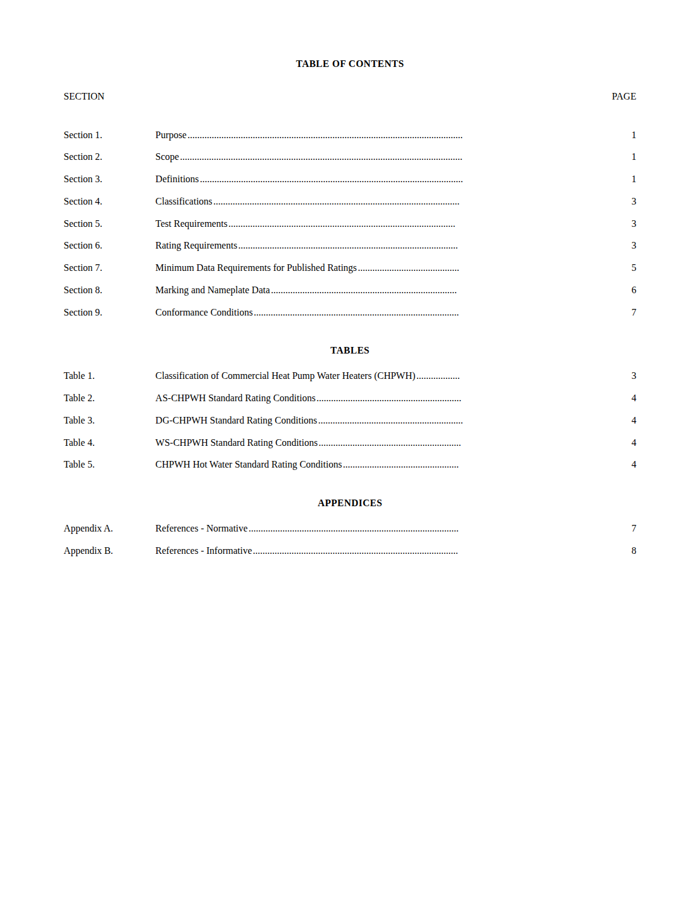TABLE OF CONTENTS
SECTION PAGE
| Section 1. | Purpose .................................................................................................................. 1 |
| Section 2. | Scope ..................................................................................................................... 1 |
| Section 3. | Definitions ............................................................................................................. 1 |
| Section 4. | Classifications ...................................................................................................... 3 |
| Section 5. | Test Requirements .............................................................................................. 3 |
| Section 6. | Rating Requirements ........................................................................................... 3 |
| Section 7. | Minimum Data Requirements for Published Ratings .......................................... 5 |
| Section 8. | Marking and Nameplate Data ............................................................................. 6 |
| Section 9. | Conformance Conditions ..................................................................................... 7 |
TABLES
| Table 1. | Classification of Commercial Heat Pump Water Heaters (CHPWH) .................. 3 |
| Table 2. | AS-CHPWH Standard Rating Conditions ............................................................ 4 |
| Table 3. | DG-CHPWH Standard Rating Conditions ............................................................ 4 |
| Table 4. | WS-CHPWH Standard Rating Conditions ........................................................... 4 |
| Table 5. | CHPWH Hot Water Standard Rating Conditions ................................................ 4 |
APPENDICES
| Appendix A. | References - Normative ....................................................................................... 7 |
| Appendix B. | References - Informative ..................................................................................... 8 |